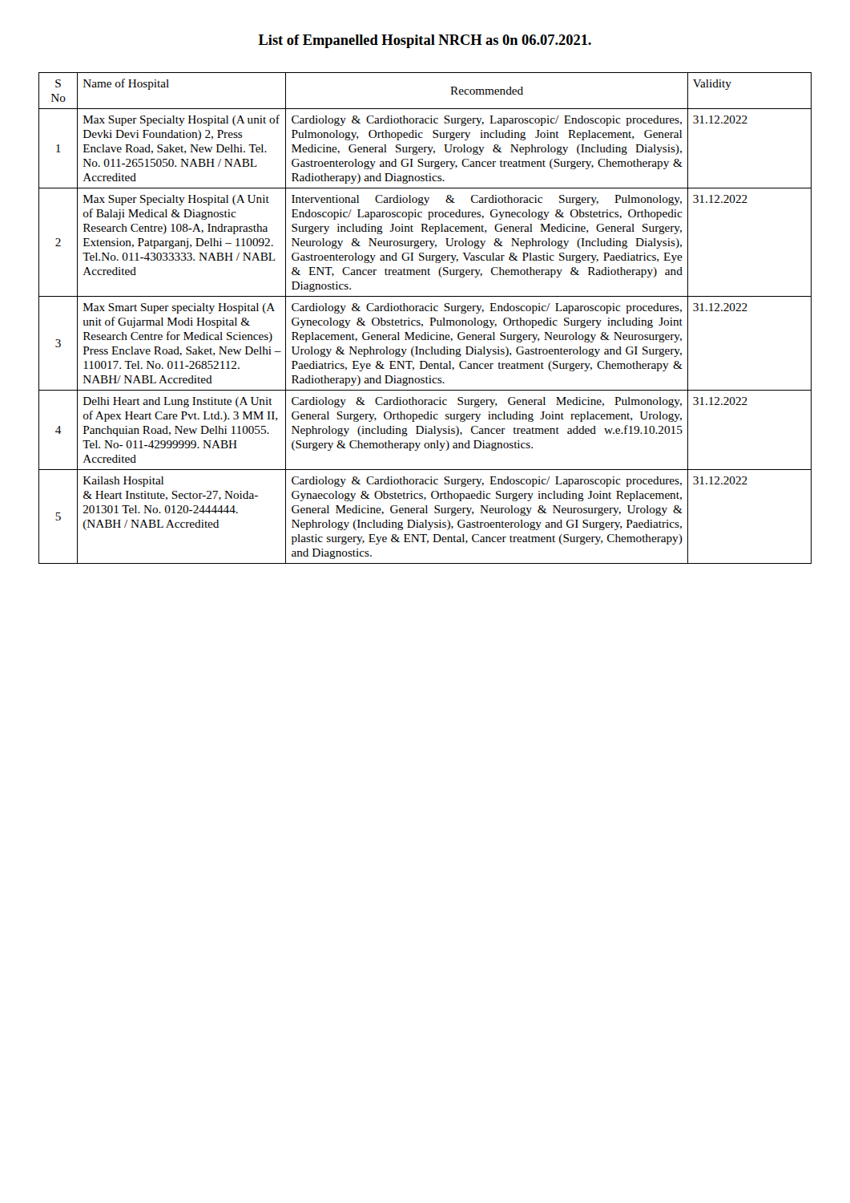List of Empanelled Hospital NRCH as 0n 06.07.2021.
| S No | Name of Hospital | Recommended | Validity |
| --- | --- | --- | --- |
| 1 | Max Super Specialty Hospital (A unit of Devki Devi Foundation) 2, Press Enclave Road, Saket, New Delhi. Tel. No. 011-26515050. NABH / NABL Accredited | Cardiology & Cardiothoracic Surgery, Laparoscopic/ Endoscopic procedures, Pulmonology, Orthopedic Surgery including Joint Replacement, General Medicine, General Surgery, Urology & Nephrology (Including Dialysis), Gastroenterology and GI Surgery, Cancer treatment (Surgery, Chemotherapy & Radiotherapy) and Diagnostics. | 31.12.2022 |
| 2 | Max Super Specialty Hospital (A Unit of Balaji Medical & Diagnostic Research Centre) 108-A, Indraprastha Extension, Patparganj, Delhi – 110092. Tel.No. 011-43033333. NABH / NABL Accredited | Interventional Cardiology & Cardiothoracic Surgery, Pulmonology, Endoscopic/ Laparoscopic procedures, Gynecology & Obstetrics, Orthopedic Surgery including Joint Replacement, General Medicine, General Surgery, Neurology & Neurosurgery, Urology & Nephrology (Including Dialysis), Gastroenterology and GI Surgery, Vascular & Plastic Surgery, Paediatrics, Eye & ENT, Cancer treatment (Surgery, Chemotherapy & Radiotherapy) and Diagnostics. | 31.12.2022 |
| 3 | Max Smart Super specialty Hospital (A unit of Gujarmal Modi Hospital & Research Centre for Medical Sciences) Press Enclave Road, Saket, New Delhi – 110017. Tel. No. 011-26852112. NABH/ NABL Accredited | Cardiology & Cardiothoracic Surgery, Endoscopic/ Laparoscopic procedures, Gynecology & Obstetrics, Pulmonology, Orthopedic Surgery including Joint Replacement, General Medicine, General Surgery, Neurology & Neurosurgery, Urology & Nephrology (Including Dialysis), Gastroenterology and GI Surgery, Paediatrics, Eye & ENT, Dental, Cancer treatment (Surgery, Chemotherapy & Radiotherapy) and Diagnostics. | 31.12.2022 |
| 4 | Delhi Heart and Lung Institute (A Unit of Apex Heart Care Pvt. Ltd.). 3 MM II, Panchquian Road, New Delhi 110055. Tel. No- 011-42999999. NABH Accredited | Cardiology & Cardiothoracic Surgery, General Medicine, Pulmonology, General Surgery, Orthopedic surgery including Joint replacement, Urology, Nephrology (including Dialysis), Cancer treatment added w.e.f19.10.2015 (Surgery & Chemotherapy only) and Diagnostics. | 31.12.2022 |
| 5 | Kailash Hospital & Heart Institute, Sector-27, Noida-201301 Tel. No. 0120-2444444. (NABH / NABL Accredited | Cardiology & Cardiothoracic Surgery, Endoscopic/ Laparoscopic procedures, Gynaecology & Obstetrics, Orthopaedic Surgery including Joint Replacement, General Medicine, General Surgery, Neurology & Neurosurgery, Urology & Nephrology (Including Dialysis), Gastroenterology and GI Surgery, Paediatrics, plastic surgery, Eye & ENT, Dental, Cancer treatment (Surgery, Chemotherapy) and Diagnostics. | 31.12.2022 |